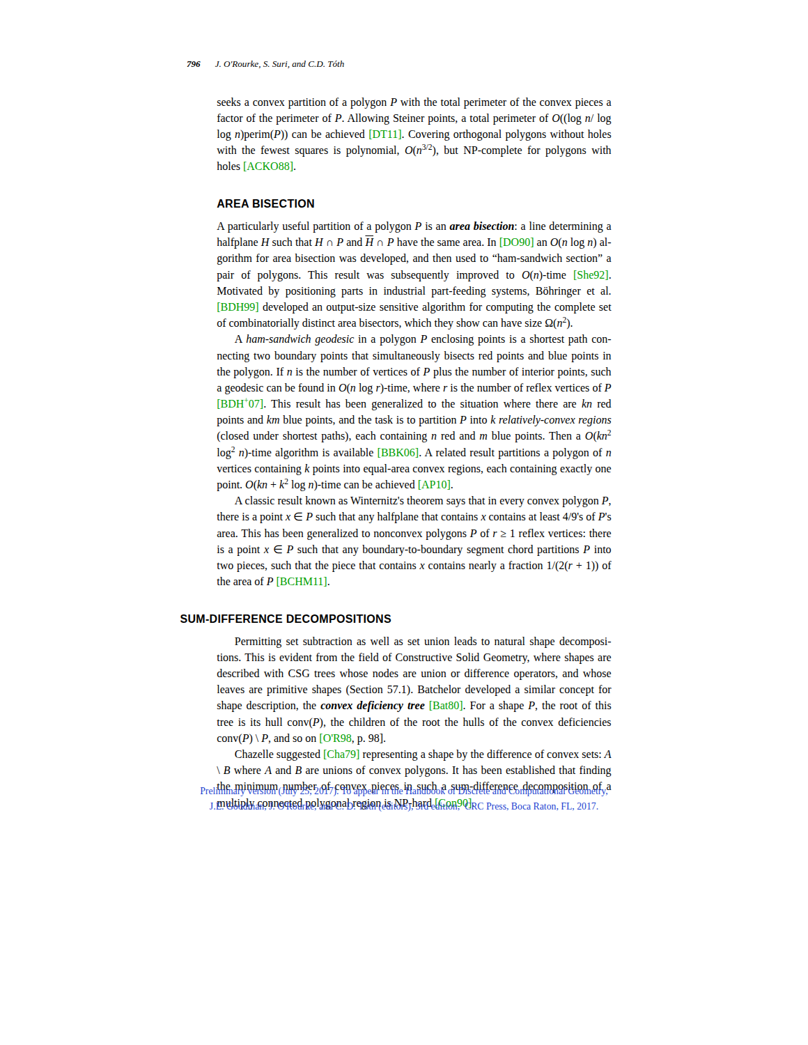796 J. O'Rourke, S. Suri, and C.D. Tóth
seeks a convex partition of a polygon P with the total perimeter of the convex pieces a factor of the perimeter of P. Allowing Steiner points, a total perimeter of O((log n/ log log n)perim(P)) can be achieved [DT11]. Covering orthogonal polygons without holes with the fewest squares is polynomial, O(n3/2), but NP-complete for polygons with holes [ACKO88].
AREA BISECTION
A particularly useful partition of a polygon P is an area bisection: a line determining a halfplane H such that H ∩ P and H ∩ P have the same area. In [DO90] an O(n log n) algorithm for area bisection was developed, and then used to “ham-sandwich section” a pair of polygons. This result was subsequently improved to O(n)-time [She92]. Motivated by positioning parts in industrial part-feeding systems, Böhringer et al. [BDH99] developed an output-size sensitive algorithm for computing the complete set of combinatorially distinct area bisectors, which they show can have size Ω(n2).
A ham-sandwich geodesic in a polygon P enclosing points is a shortest path connecting two boundary points that simultaneously bisects red points and blue points in the polygon. If n is the number of vertices of P plus the number of interior points, such a geodesic can be found in O(n log r)-time, where r is the number of reflex vertices of P [BDH+07]. This result has been generalized to the situation where there are kn red points and km blue points, and the task is to partition P into k relatively-convex regions (closed under shortest paths), each containing n red and m blue points. Then a O(kn2 log2 n)-time algorithm is available [BBK06]. A related result partitions a polygon of n vertices containing k points into equal-area convex regions, each containing exactly one point. O(kn + k2 log n)-time can be achieved [AP10].
A classic result known as Winternitz's theorem says that in every convex polygon P, there is a point x ∈ P such that any halfplane that contains x contains at least 4/9's of P's area. This has been generalized to nonconvex polygons P of r ≥ 1 reflex vertices: there is a point x ∈ P such that any boundary-to-boundary segment chord partitions P into two pieces, such that the piece that contains x contains nearly a fraction 1/(2(r + 1)) of the area of P [BCHM11].
SUM-DIFFERENCE DECOMPOSITIONS
Permitting set subtraction as well as set union leads to natural shape decompositions. This is evident from the field of Constructive Solid Geometry, where shapes are described with CSG trees whose nodes are union or difference operators, and whose leaves are primitive shapes (Section 57.1). Batchelor developed a similar concept for shape description, the convex deficiency tree [Bat80]. For a shape P, the root of this tree is its hull conv(P), the children of the root the hulls of the convex deficiencies conv(P) \ P, and so on [O'R98, p. 98].
Chazelle suggested [Cha79] representing a shape by the difference of convex sets: A \ B where A and B are unions of convex polygons. It has been established that finding the minimum number of convex pieces in such a sum-difference decomposition of a multiply connected polygonal region is NP-hard [Con90].
Preliminary version (July 25, 2017). To appear in the Handbook of Discrete and Computational Geometry, J.E. Goodman, J. O'Rourke, and C. D. Tóth (editors), 3rd edition, CRC Press, Boca Raton, FL, 2017.